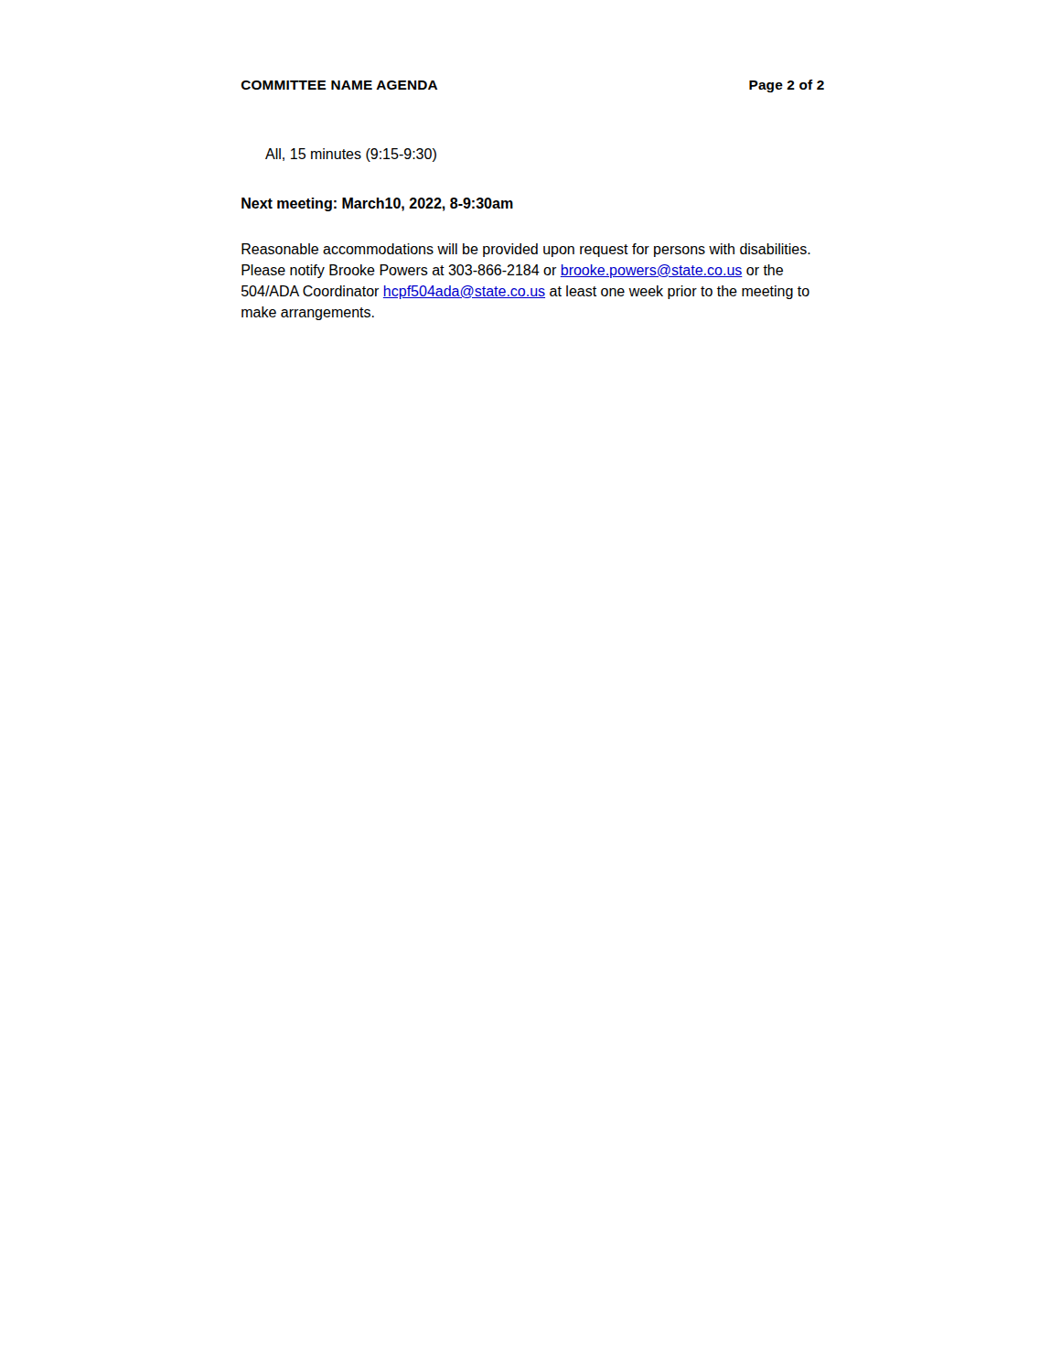Committee Name Agenda Page 2 of 2
All, 15 minutes (9:15-9:30)
Next meeting: March10, 2022, 8-9:30am
Reasonable accommodations will be provided upon request for persons with disabilities. Please notify Brooke Powers at 303-866-2184 or brooke.powers@state.co.us or the 504/ADA Coordinator hcpf504ada@state.co.us at least one week prior to the meeting to make arrangements.